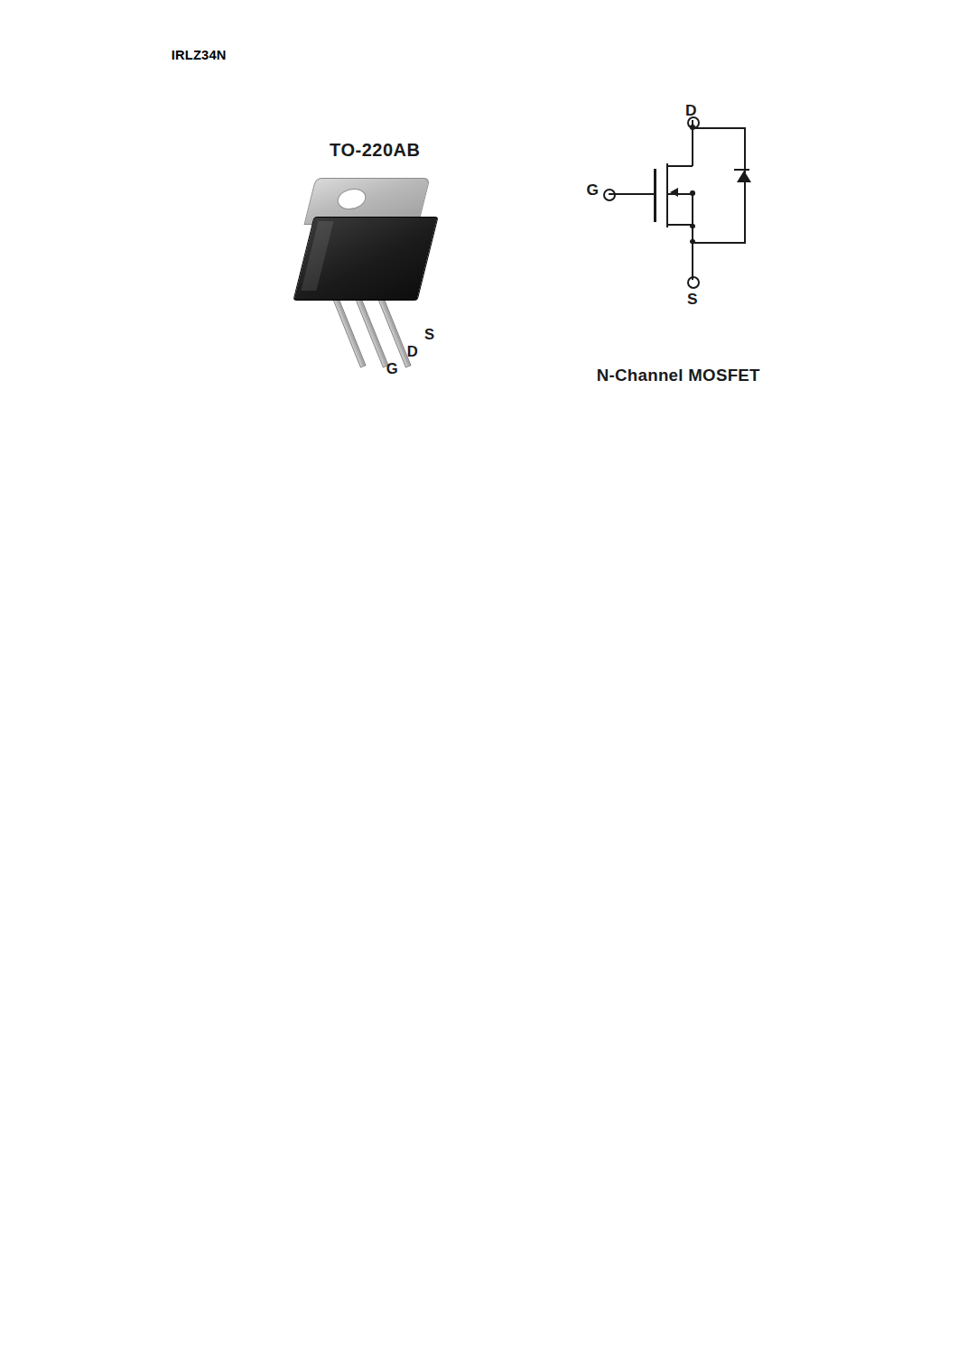IRLZ34N
TO-220AB
S D G
D S G
N-Channel MOSFET